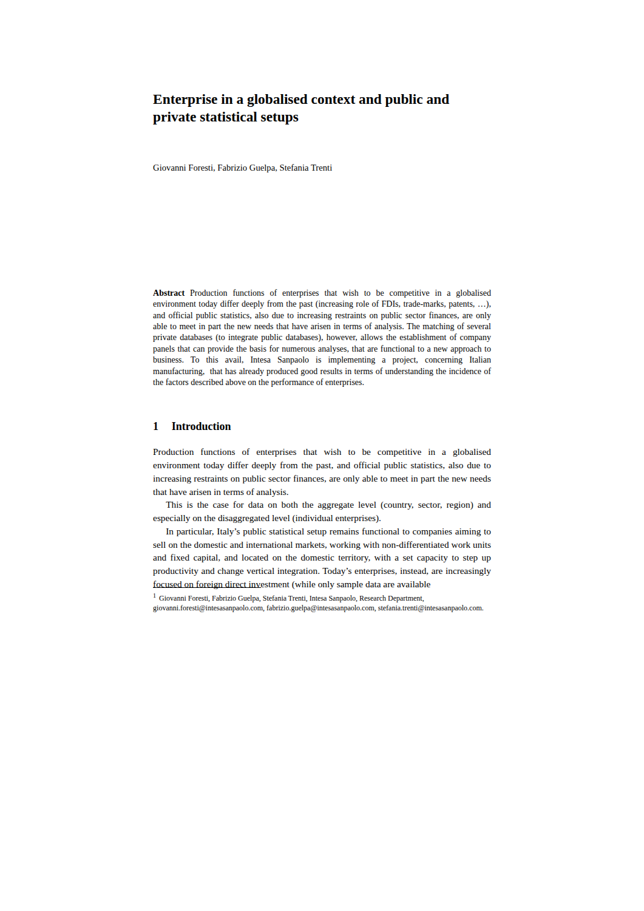Enterprise in a globalised context and public and private statistical setups
Giovanni Foresti, Fabrizio Guelpa, Stefania Trenti
Abstract Production functions of enterprises that wish to be competitive in a globalised environment today differ deeply from the past (increasing role of FDIs, trade-marks, patents, …), and official public statistics, also due to increasing restraints on public sector finances, are only able to meet in part the new needs that have arisen in terms of analysis. The matching of several private databases (to integrate public databases), however, allows the establishment of company panels that can provide the basis for numerous analyses, that are functional to a new approach to business. To this avail, Intesa Sanpaolo is implementing a project, concerning Italian manufacturing, that has already produced good results in terms of understanding the incidence of the factors described above on the performance of enterprises.
1 Introduction
Production functions of enterprises that wish to be competitive in a globalised environment today differ deeply from the past, and official public statistics, also due to increasing restraints on public sector finances, are only able to meet in part the new needs that have arisen in terms of analysis.
This is the case for data on both the aggregate level (country, sector, region) and especially on the disaggregated level (individual enterprises).
In particular, Italy’s public statistical setup remains functional to companies aiming to sell on the domestic and international markets, working with non-differentiated work units and fixed capital, and located on the domestic territory, with a set capacity to step up productivity and change vertical integration. Today’s enterprises, instead, are increasingly focused on foreign direct investment (while only sample data are available
1 Giovanni Foresti, Fabrizio Guelpa, Stefania Trenti, Intesa Sanpaolo, Research Department, giovanni.foresti@intesasanpaolo.com, fabrizio.guelpa@intesasanpaolo.com, stefania.trenti@intesasanpaolo.com.